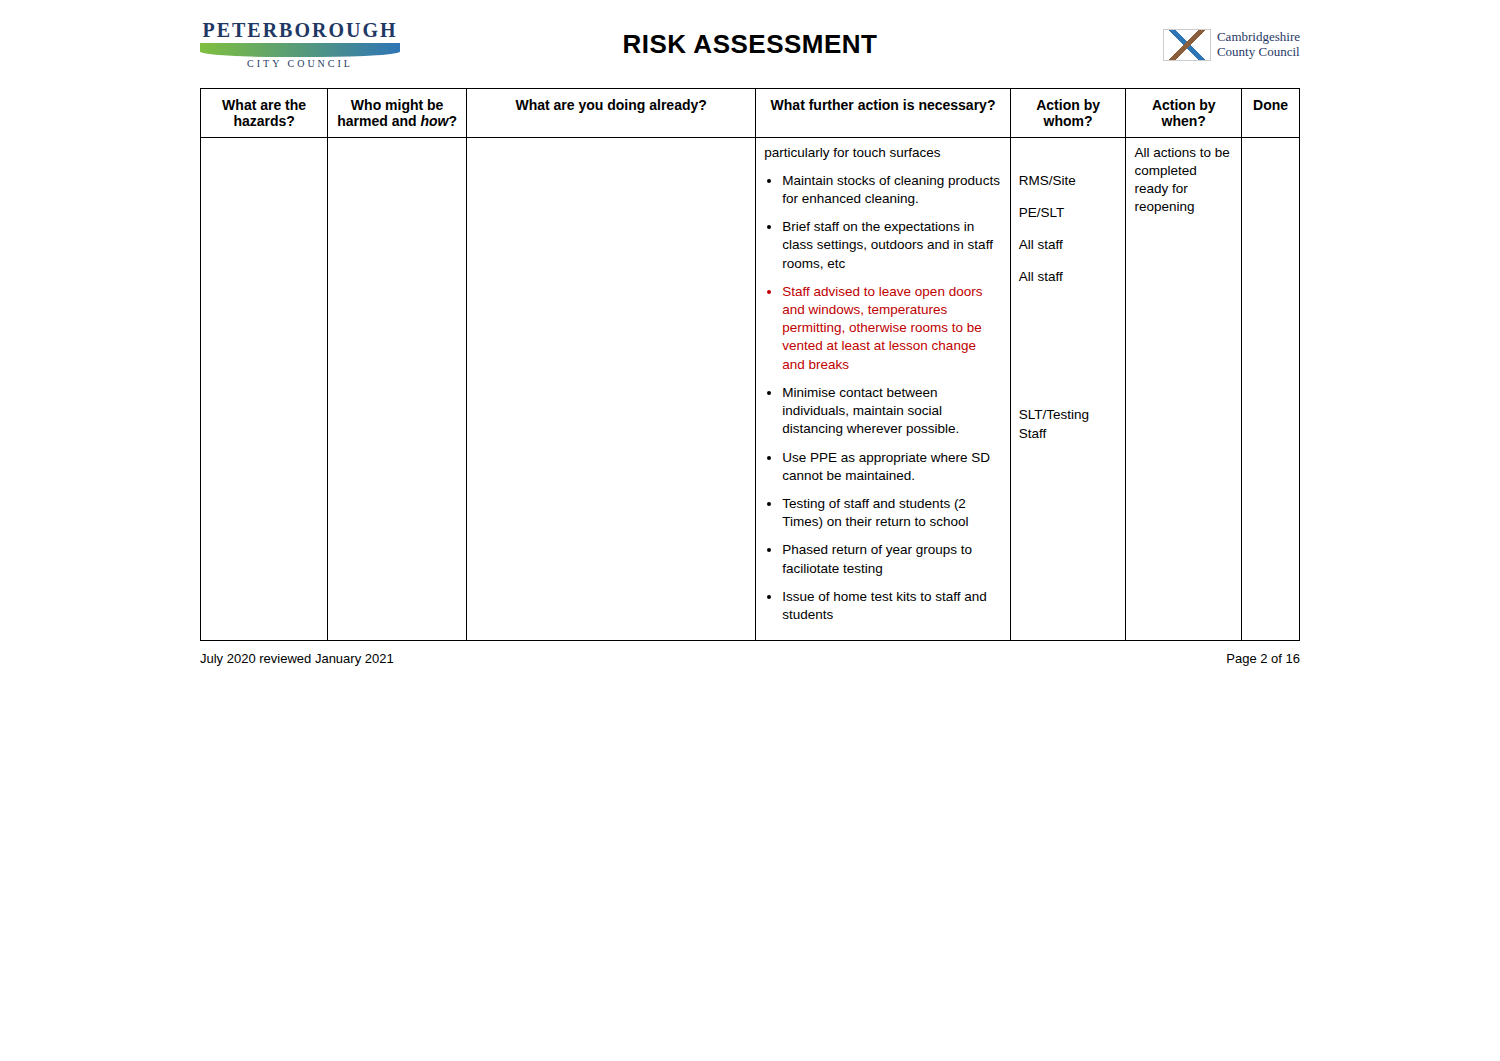PETERBOROUGH
CITY COUNCIL
RISK ASSESSMENT
Cambridgeshire
County Council
| What are the hazards? | Who might be harmed and how ? | What are you doing already? | What further action is necessary? | Action by whom? | Action by when? | Done |
| --- | --- | --- | --- | --- | --- | --- |
| | | | particularly for touch surfaces Maintain stocks of cleaning products for enhanced cleaning. Brief staff on the expectations in class settings, outdoors and in staff rooms, etc Staff advised to leave open doors and windows, temperatures permitting, otherwise rooms to be vented at least at lesson change and breaks Minimise contact between individuals, maintain social distancing wherever possible. Use PPE as appropriate where SD cannot be maintained. Testing of staff and students (2 Times) on their return to school Phased return of year groups to faciliotate testing Issue of home test kits to staff and students | RMS/Site PE/SLT All staff All staff SLT/Testing Staff | All actions to be completed ready for reopening | |
July 2020 reviewed January 2021
Page 2 of 16